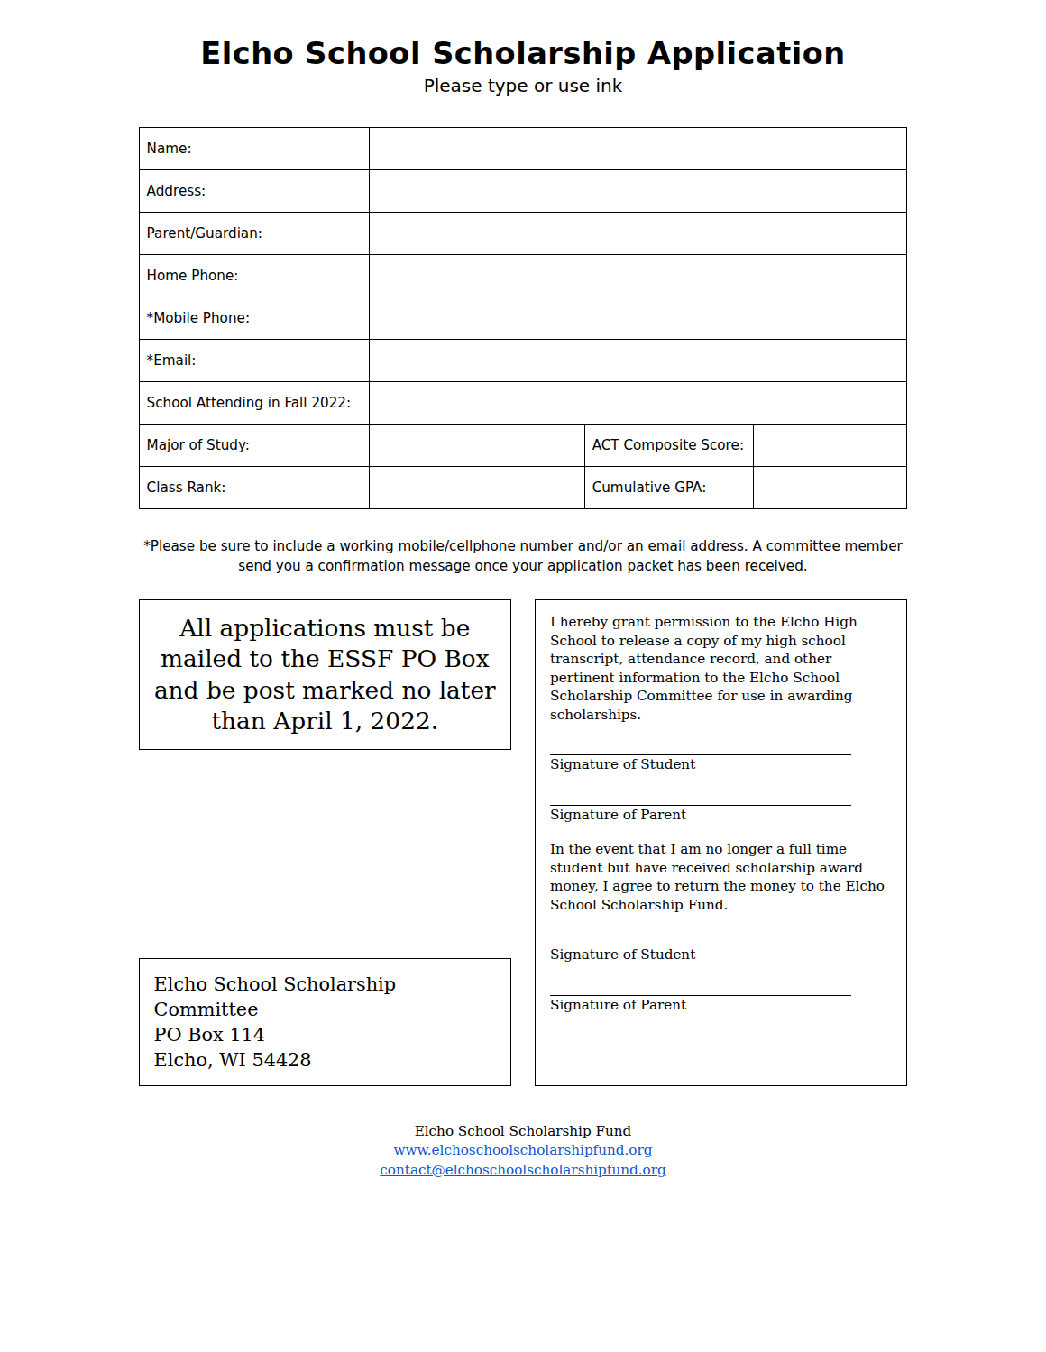Elcho School Scholarship Application
Please type or use ink
| Name: | |
| Address: | |
| Parent/Guardian: | |
| Home Phone: | |
| *Mobile Phone: | |
| *Email: | |
| School Attending in Fall 2022: | |
| Major of Study: | | ACT Composite Score: | |
| Class Rank: | | Cumulative GPA: | |
*Please be sure to include a working mobile/cellphone number and/or an email address. A committee member send you a confirmation message once your application packet has been received.
All applications must be mailed to the ESSF PO Box and be post marked no later than April 1, 2022.
Elcho School Scholarship Committee
PO Box 114
Elcho, WI 54428
I hereby grant permission to the Elcho High School to release a copy of my high school transcript, attendance record, and other pertinent information to the Elcho School Scholarship Committee for use in awarding scholarships.
Signature of Student
Signature of Parent
In the event that I am no longer a full time student but have received scholarship award money, I agree to return the money to the Elcho School Scholarship Fund.
Signature of Student
Signature of Parent
Elcho School Scholarship Fund
www.elchoschoolscholarshipfund.org
contact@elchoschoolscholarshipfund.org